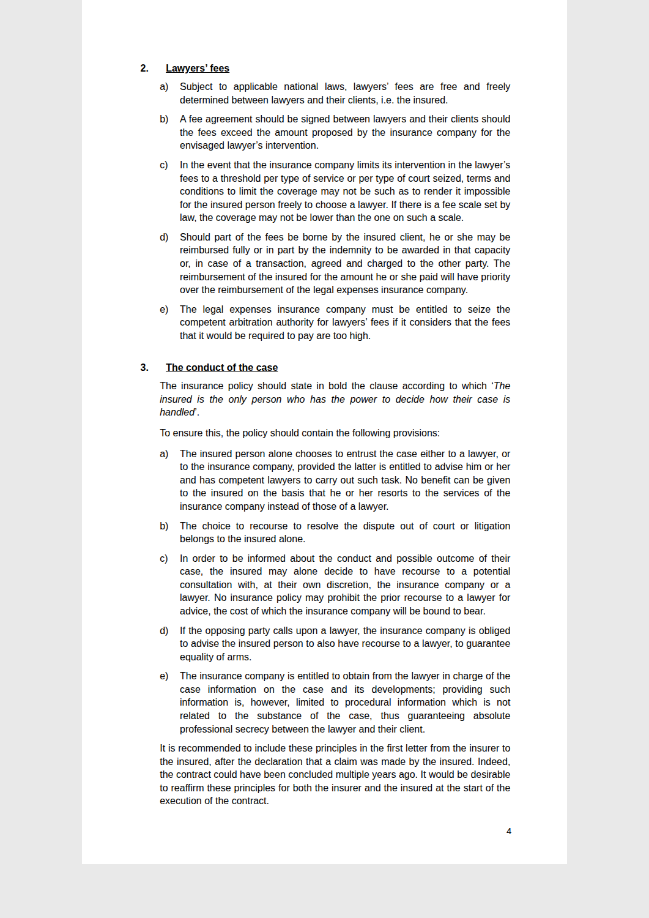2. Lawyers’ fees
a) Subject to applicable national laws, lawyers’ fees are free and freely determined between lawyers and their clients, i.e. the insured.
b) A fee agreement should be signed between lawyers and their clients should the fees exceed the amount proposed by the insurance company for the envisaged lawyer’s intervention.
c) In the event that the insurance company limits its intervention in the lawyer’s fees to a threshold per type of service or per type of court seized, terms and conditions to limit the coverage may not be such as to render it impossible for the insured person freely to choose a lawyer. If there is a fee scale set by law, the coverage may not be lower than the one on such a scale.
d) Should part of the fees be borne by the insured client, he or she may be reimbursed fully or in part by the indemnity to be awarded in that capacity or, in case of a transaction, agreed and charged to the other party. The reimbursement of the insured for the amount he or she paid will have priority over the reimbursement of the legal expenses insurance company.
e) The legal expenses insurance company must be entitled to seize the competent arbitration authority for lawyers’ fees if it considers that the fees that it would be required to pay are too high.
3. The conduct of the case
The insurance policy should state in bold the clause according to which ‘The insured is the only person who has the power to decide how their case is handled’.
To ensure this, the policy should contain the following provisions:
a) The insured person alone chooses to entrust the case either to a lawyer, or to the insurance company, provided the latter is entitled to advise him or her and has competent lawyers to carry out such task. No benefit can be given to the insured on the basis that he or her resorts to the services of the insurance company instead of those of a lawyer.
b) The choice to recourse to resolve the dispute out of court or litigation belongs to the insured alone.
c) In order to be informed about the conduct and possible outcome of their case, the insured may alone decide to have recourse to a potential consultation with, at their own discretion, the insurance company or a lawyer. No insurance policy may prohibit the prior recourse to a lawyer for advice, the cost of which the insurance company will be bound to bear.
d) If the opposing party calls upon a lawyer, the insurance company is obliged to advise the insured person to also have recourse to a lawyer, to guarantee equality of arms.
e) The insurance company is entitled to obtain from the lawyer in charge of the case information on the case and its developments; providing such information is, however, limited to procedural information which is not related to the substance of the case, thus guaranteeing absolute professional secrecy between the lawyer and their client.
It is recommended to include these principles in the first letter from the insurer to the insured, after the declaration that a claim was made by the insured. Indeed, the contract could have been concluded multiple years ago. It would be desirable to reaffirm these principles for both the insurer and the insured at the start of the execution of the contract.
4